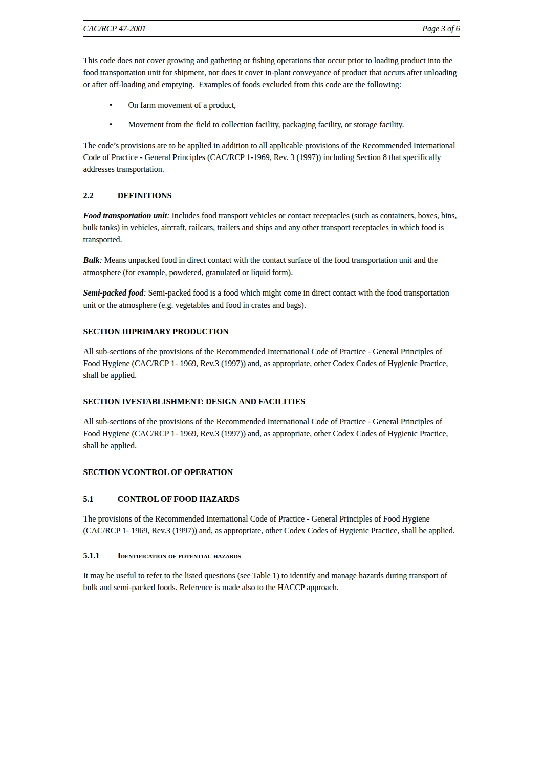CAC/RCP 47-2001 Page 3 of 6
This code does not cover growing and gathering or fishing operations that occur prior to loading product into the food transportation unit for shipment, nor does it cover in-plant conveyance of product that occurs after unloading or after off-loading and emptying. Examples of foods excluded from this code are the following:
On farm movement of a product,
Movement from the field to collection facility, packaging facility, or storage facility.
The code’s provisions are to be applied in addition to all applicable provisions of the Recommended International Code of Practice - General Principles (CAC/RCP 1-1969, Rev. 3 (1997)) including Section 8 that specifically addresses transportation.
2.2 DEFINITIONS
Food transportation unit: Includes food transport vehicles or contact receptacles (such as containers, boxes, bins, bulk tanks) in vehicles, aircraft, railcars, trailers and ships and any other transport receptacles in which food is transported.
Bulk: Means unpacked food in direct contact with the contact surface of the food transportation unit and the atmosphere (for example, powdered, granulated or liquid form).
Semi-packed food: Semi-packed food is a food which might come in direct contact with the food transportation unit or the atmosphere (e.g. vegetables and food in crates and bags).
SECTION IIIPRIMARY PRODUCTION
All sub-sections of the provisions of the Recommended International Code of Practice - General Principles of Food Hygiene (CAC/RCP 1- 1969, Rev.3 (1997)) and, as appropriate, other Codex Codes of Hygienic Practice, shall be applied.
SECTION IVESTABLISHMENT: DESIGN AND FACILITIES
All sub-sections of the provisions of the Recommended International Code of Practice - General Principles of Food Hygiene (CAC/RCP 1- 1969, Rev.3 (1997)) and, as appropriate, other Codex Codes of Hygienic Practice, shall be applied.
SECTION VCONTROL OF OPERATION
5.1 CONTROL OF FOOD HAZARDS
The provisions of the Recommended International Code of Practice - General Principles of Food Hygiene (CAC/RCP 1- 1969, Rev.3 (1997)) and, as appropriate, other Codex Codes of Hygienic Practice, shall be applied.
5.1.1 Identification of potential hazards
It may be useful to refer to the listed questions (see Table 1) to identify and manage hazards during transport of bulk and semi-packed foods. Reference is made also to the HACCP approach.